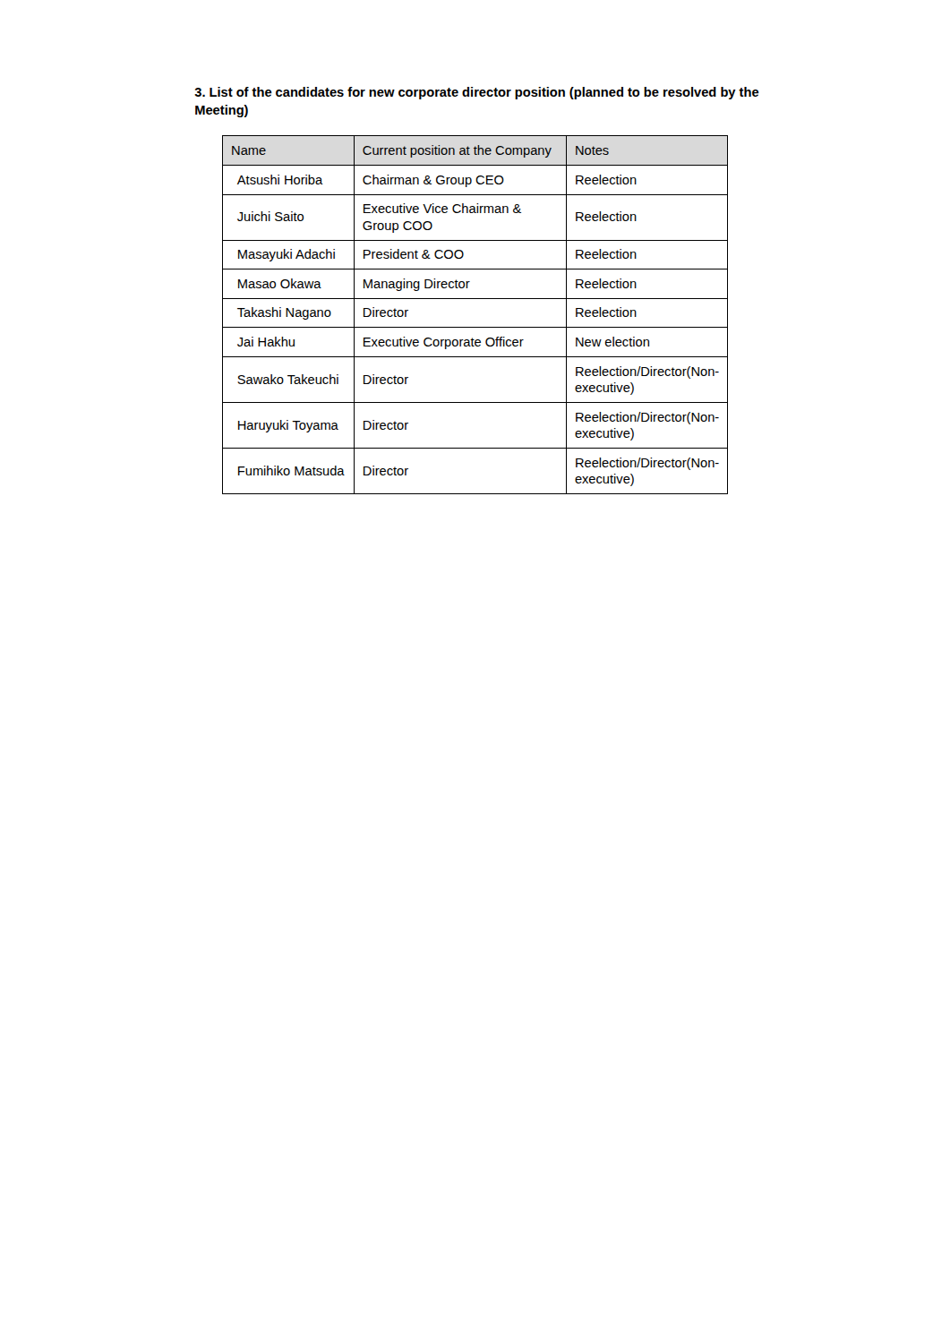3. List of the candidates for new corporate director position (planned to be resolved by the Meeting)
| Name | Current position at the Company | Notes |
| --- | --- | --- |
| Atsushi Horiba | Chairman & Group CEO | Reelection |
| Juichi Saito | Executive Vice Chairman & Group COO | Reelection |
| Masayuki Adachi | President & COO | Reelection |
| Masao Okawa | Managing Director | Reelection |
| Takashi Nagano | Director | Reelection |
| Jai Hakhu | Executive Corporate Officer | New election |
| Sawako Takeuchi | Director | Reelection/Director(Non-executive) |
| Haruyuki Toyama | Director | Reelection/Director(Non-executive) |
| Fumihiko Matsuda | Director | Reelection/Director(Non-executive) |